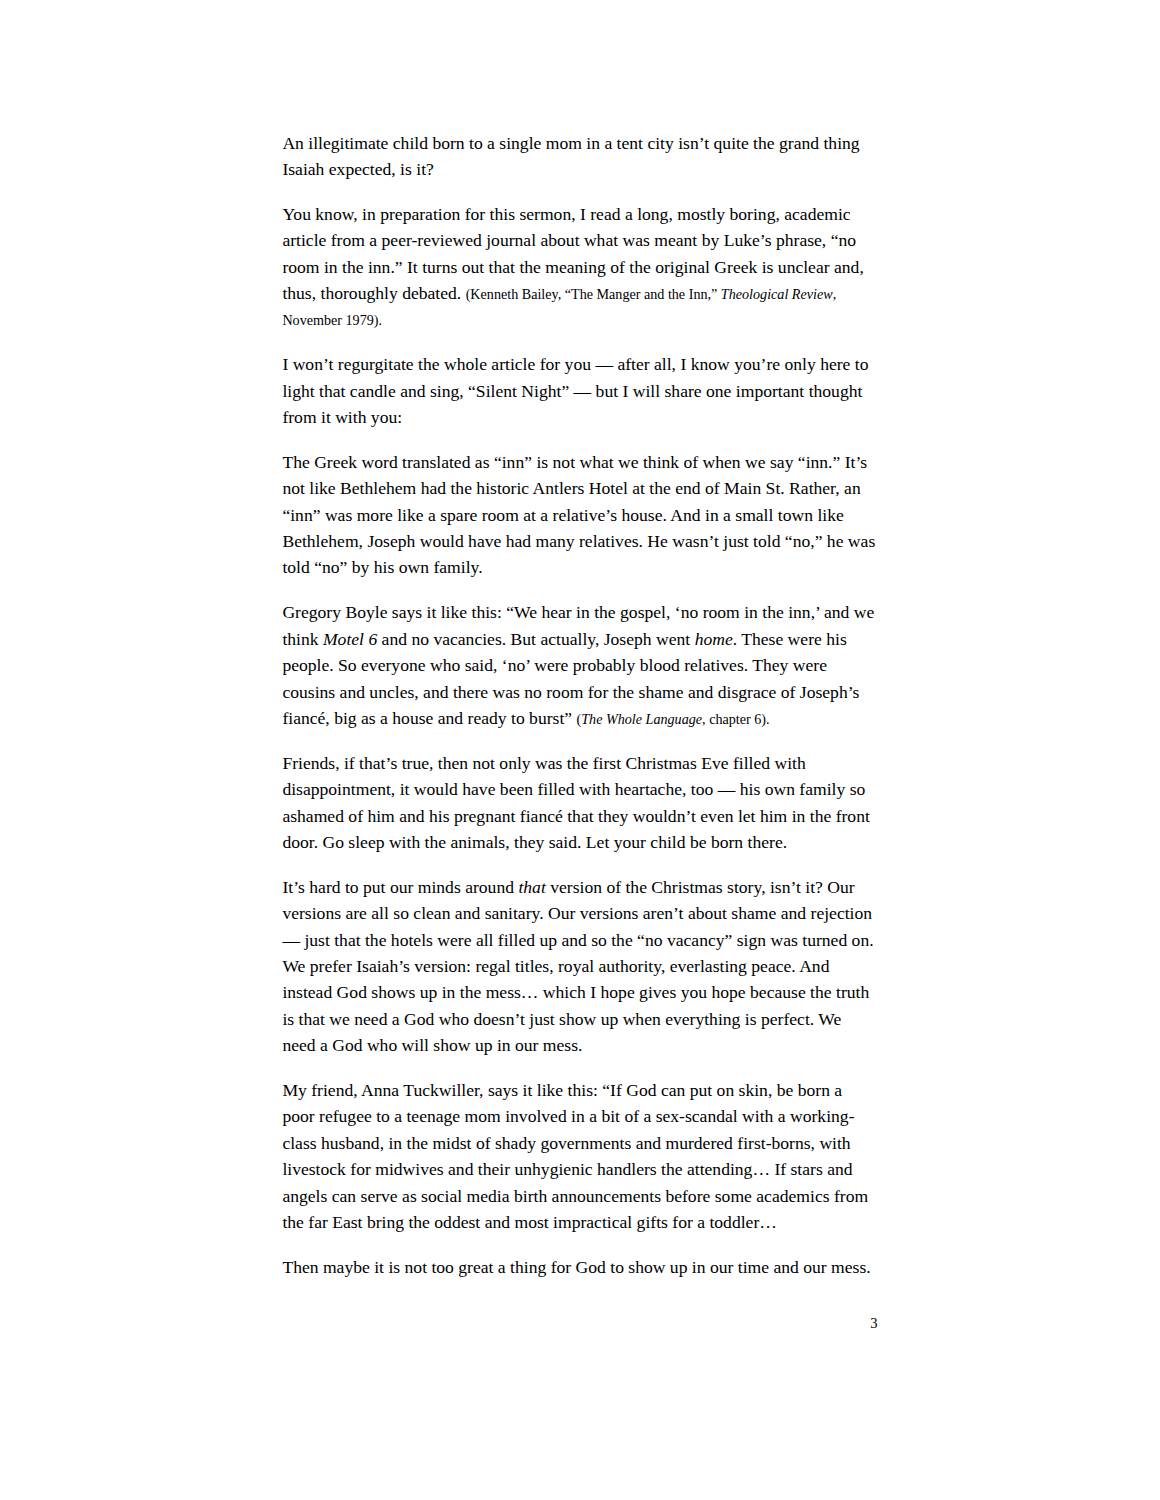An illegitimate child born to a single mom in a tent city isn’t quite the grand thing Isaiah expected, is it?
You know, in preparation for this sermon, I read a long, mostly boring, academic article from a peer-reviewed journal about what was meant by Luke’s phrase, “no room in the inn.” It turns out that the meaning of the original Greek is unclear and, thus, thoroughly debated. (Kenneth Bailey, “The Manger and the Inn,” Theological Review, November 1979).
I won’t regurgitate the whole article for you — after all, I know you’re only here to light that candle and sing, “Silent Night” — but I will share one important thought from it with you:
The Greek word translated as “inn” is not what we think of when we say “inn.” It’s not like Bethlehem had the historic Antlers Hotel at the end of Main St. Rather, an “inn” was more like a spare room at a relative’s house. And in a small town like Bethlehem, Joseph would have had many relatives. He wasn’t just told “no,” he was told “no” by his own family.
Gregory Boyle says it like this: “We hear in the gospel, ‘no room in the inn,’ and we think Motel 6 and no vacancies. But actually, Joseph went home. These were his people. So everyone who said, ‘no’ were probably blood relatives. They were cousins and uncles, and there was no room for the shame and disgrace of Joseph’s fiancé, big as a house and ready to burst” (The Whole Language, chapter 6).
Friends, if that’s true, then not only was the first Christmas Eve filled with disappointment, it would have been filled with heartache, too — his own family so ashamed of him and his pregnant fiancé that they wouldn’t even let him in the front door. Go sleep with the animals, they said. Let your child be born there.
It’s hard to put our minds around that version of the Christmas story, isn’t it? Our versions are all so clean and sanitary. Our versions aren’t about shame and rejection — just that the hotels were all filled up and so the “no vacancy” sign was turned on. We prefer Isaiah’s version: regal titles, royal authority, everlasting peace. And instead God shows up in the mess… which I hope gives you hope because the truth is that we need a God who doesn’t just show up when everything is perfect. We need a God who will show up in our mess.
My friend, Anna Tuckwiller, says it like this: “If God can put on skin, be born a poor refugee to a teenage mom involved in a bit of a sex-scandal with a working-class husband, in the midst of shady governments and murdered first-borns, with livestock for midwives and their unhygienic handlers the attending… If stars and angels can serve as social media birth announcements before some academics from the far East bring the oddest and most impractical gifts for a toddler…
Then maybe it is not too great a thing for God to show up in our time and our mess.
3